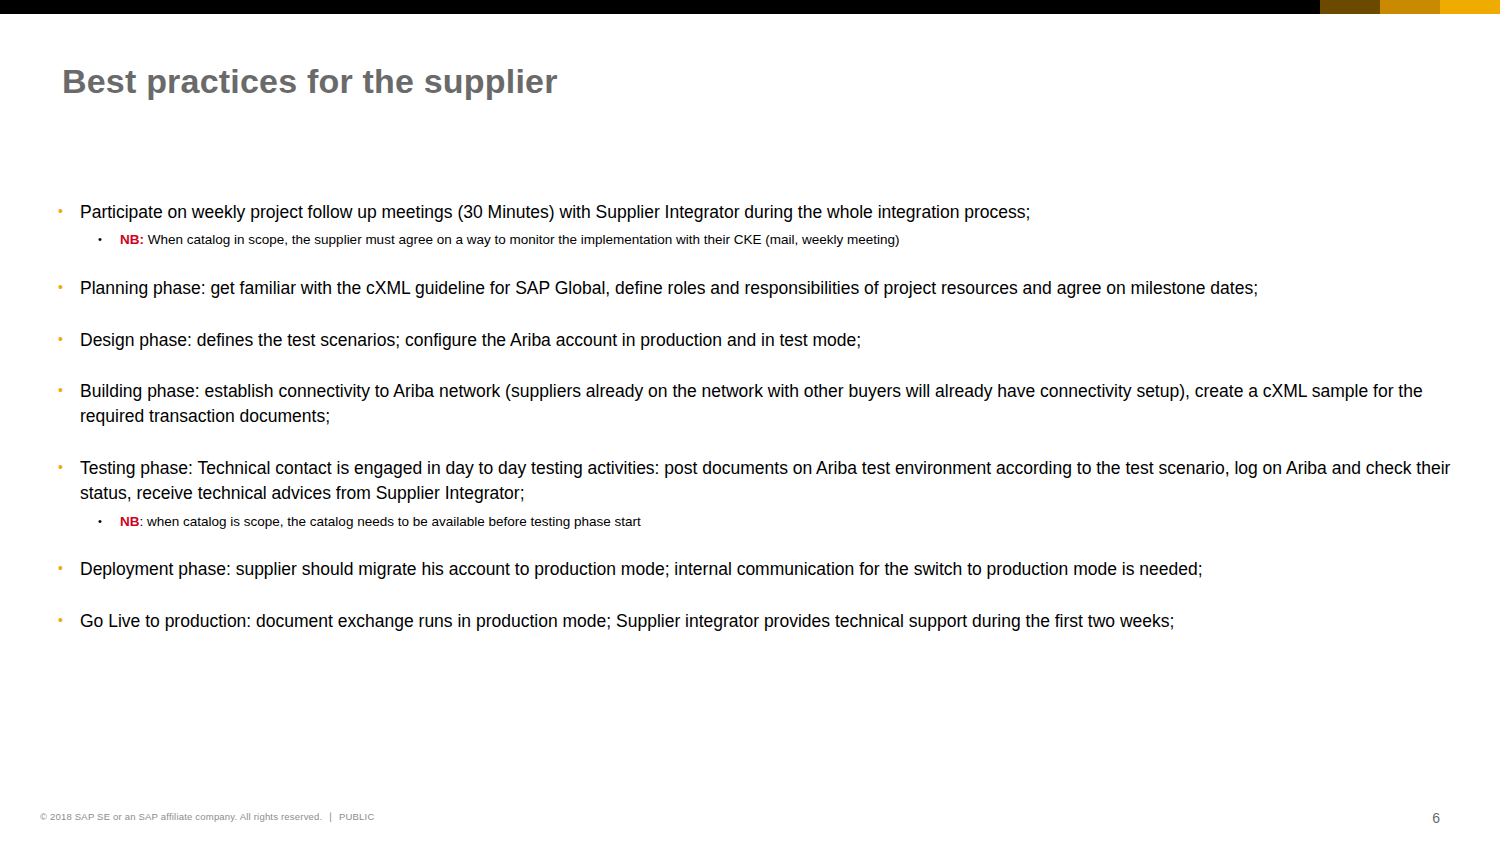Best practices for the supplier
Participate on weekly project follow up meetings (30 Minutes) with Supplier Integrator during the whole integration process;
NB: When catalog in scope, the supplier must agree on a way to monitor the implementation with their CKE (mail, weekly meeting)
Planning phase: get familiar with the cXML guideline for SAP Global, define roles and responsibilities of project resources and agree on milestone dates;
Design phase: defines the test scenarios; configure the Ariba account in production and in test mode;
Building phase: establish connectivity to Ariba network (suppliers already on the network with other buyers will already have connectivity setup), create a cXML sample for the required transaction documents;
Testing phase: Technical contact is engaged in day to day testing activities: post documents on Ariba test environment according to the test scenario, log on Ariba and check their status, receive technical advices from Supplier Integrator;
NB: when catalog is scope, the catalog needs to be available before testing phase start
Deployment phase: supplier should migrate his account to production mode; internal communication for the switch to production mode is needed;
Go Live to production: document exchange runs in production mode; Supplier integrator provides technical support during the first two weeks;
© 2018 SAP SE or an SAP affiliate company. All rights reserved. ∣ PUBLIC
6